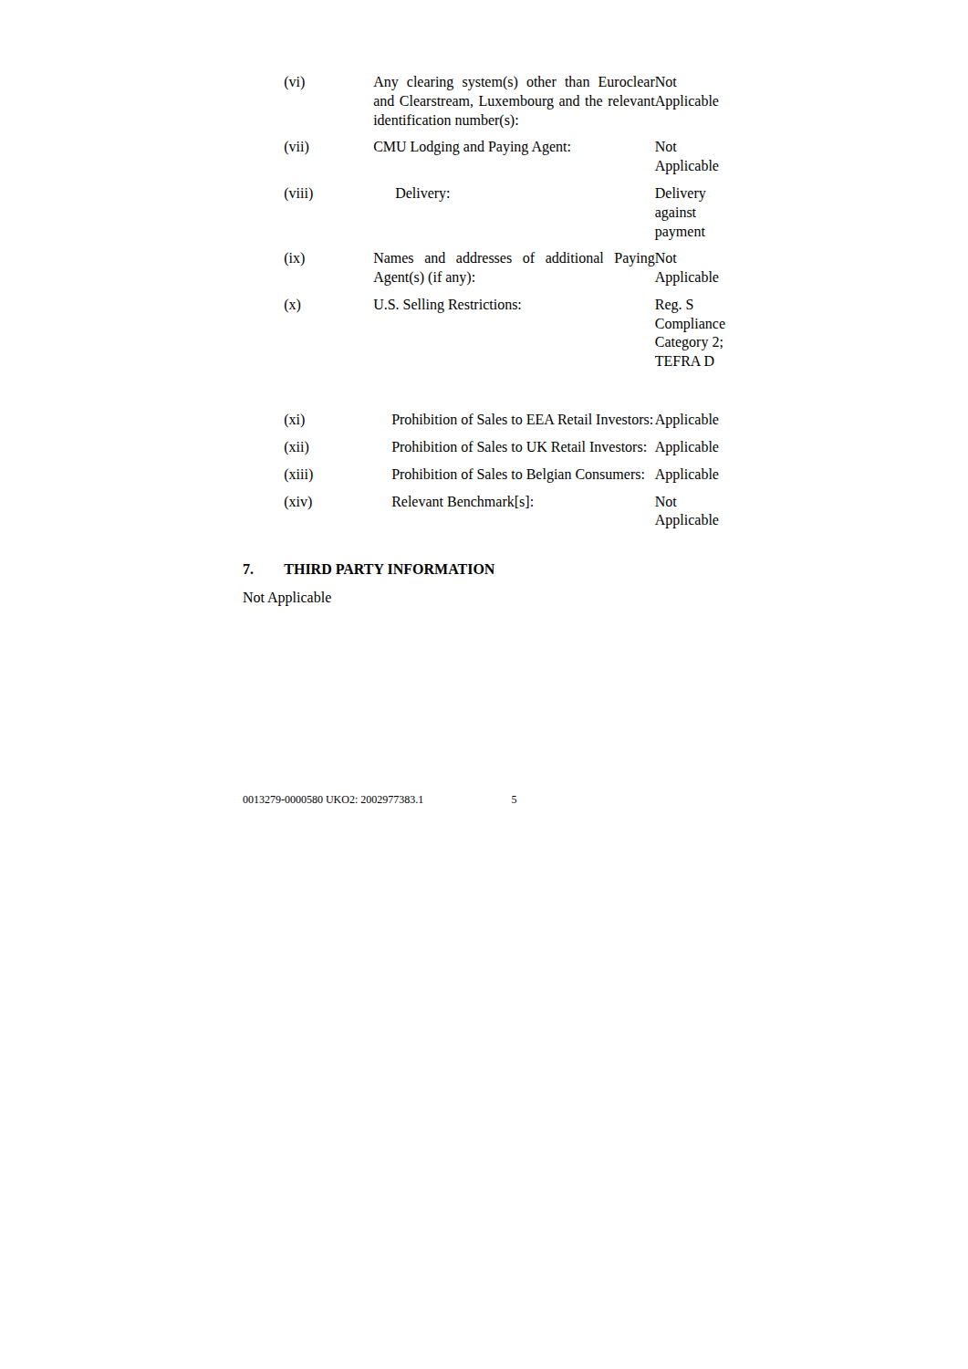| (vi) | Any clearing system(s) other than Euroclear and Clearstream, Luxembourg and the relevant identification number(s): | Not Applicable |
| (vii) | CMU Lodging and Paying Agent: | Not Applicable |
| (viii) | Delivery: | Delivery against payment |
| (ix) | Names and addresses of additional Paying Agent(s) (if any): | Not Applicable |
| (x) | U.S. Selling Restrictions: | Reg. S Compliance Category 2; TEFRA D |
| (xi) | Prohibition of Sales to EEA Retail Investors: | Applicable |
| (xii) | Prohibition of Sales to UK Retail Investors: | Applicable |
| (xiii) | Prohibition of Sales to Belgian Consumers: | Applicable |
| (xiv) | Relevant Benchmark[s]: | Not Applicable |
7. Third Party Information
Not Applicable
0013279-0000580 UKO2: 2002977383.1 5